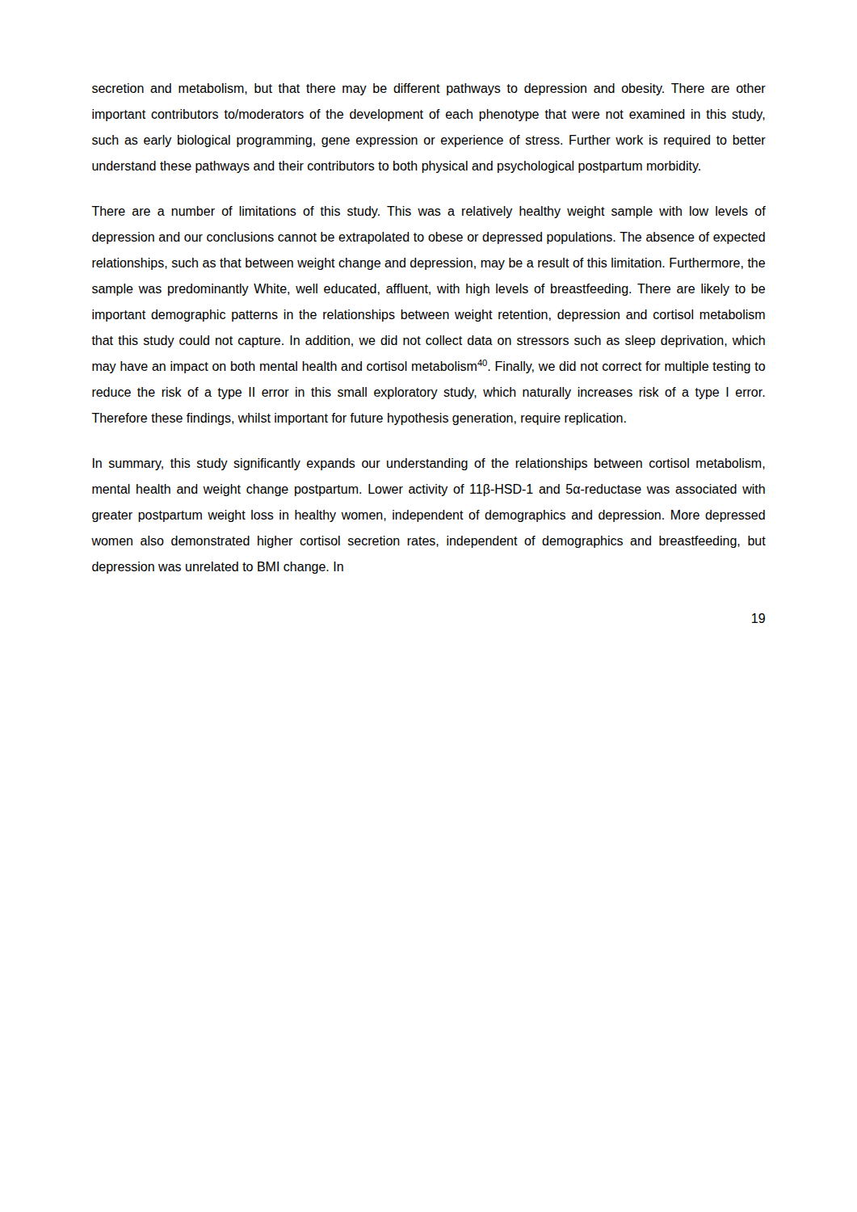secretion and metabolism, but that there may be different pathways to depression and obesity. There are other important contributors to/moderators of the development of each phenotype that were not examined in this study, such as early biological programming, gene expression or experience of stress. Further work is required to better understand these pathways and their contributors to both physical and psychological postpartum morbidity.
There are a number of limitations of this study. This was a relatively healthy weight sample with low levels of depression and our conclusions cannot be extrapolated to obese or depressed populations. The absence of expected relationships, such as that between weight change and depression, may be a result of this limitation. Furthermore, the sample was predominantly White, well educated, affluent, with high levels of breastfeeding. There are likely to be important demographic patterns in the relationships between weight retention, depression and cortisol metabolism that this study could not capture. In addition, we did not collect data on stressors such as sleep deprivation, which may have an impact on both mental health and cortisol metabolism40. Finally, we did not correct for multiple testing to reduce the risk of a type II error in this small exploratory study, which naturally increases risk of a type I error. Therefore these findings, whilst important for future hypothesis generation, require replication.
In summary, this study significantly expands our understanding of the relationships between cortisol metabolism, mental health and weight change postpartum. Lower activity of 11β-HSD-1 and 5α-reductase was associated with greater postpartum weight loss in healthy women, independent of demographics and depression. More depressed women also demonstrated higher cortisol secretion rates, independent of demographics and breastfeeding, but depression was unrelated to BMI change. In
19